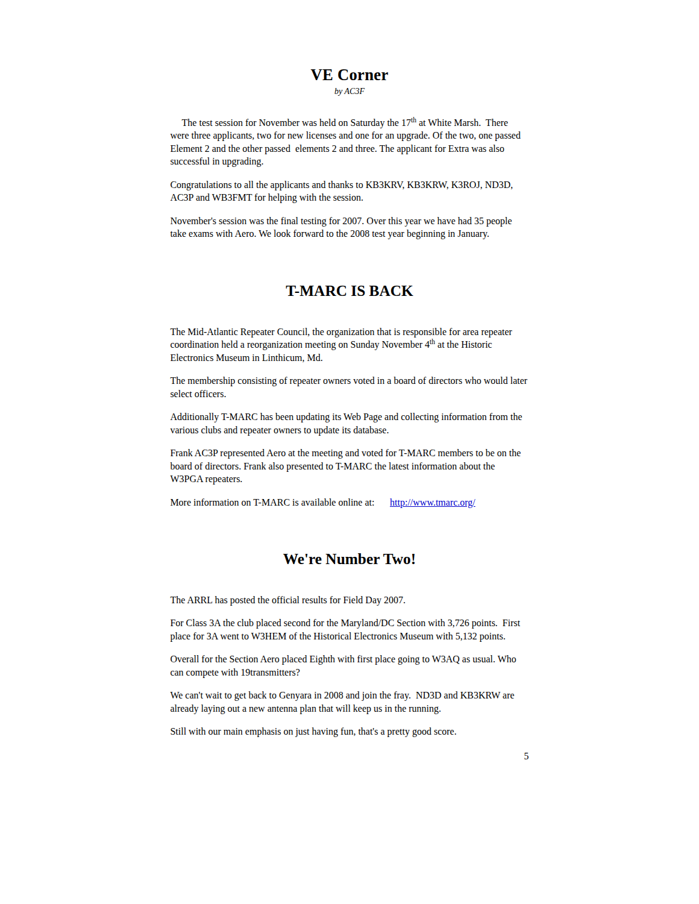VE Corner
by AC3F
The test session for November was held on Saturday the 17th at White Marsh. There were three applicants, two for new licenses and one for an upgrade. Of the two, one passed Element 2 and the other passed elements 2 and three. The applicant for Extra was also successful in upgrading.
Congratulations to all the applicants and thanks to KB3KRV, KB3KRW, K3ROJ, ND3D, AC3P and WB3FMT for helping with the session.
November's session was the final testing for 2007. Over this year we have had 35 people take exams with Aero. We look forward to the 2008 test year beginning in January.
T-MARC IS BACK
The Mid-Atlantic Repeater Council, the organization that is responsible for area repeater coordination held a reorganization meeting on Sunday November 4th at the Historic Electronics Museum in Linthicum, Md.
The membership consisting of repeater owners voted in a board of directors who would later select officers.
Additionally T-MARC has been updating its Web Page and collecting information from the various clubs and repeater owners to update its database.
Frank AC3P represented Aero at the meeting and voted for T-MARC members to be on the board of directors. Frank also presented to T-MARC the latest information about the W3PGA repeaters.
More information on T-MARC is available online at: http://www.tmarc.org/
We're Number Two!
The ARRL has posted the official results for Field Day 2007.
For Class 3A the club placed second for the Maryland/DC Section with 3,726 points. First place for 3A went to W3HEM of the Historical Electronics Museum with 5,132 points.
Overall for the Section Aero placed Eighth with first place going to W3AQ as usual. Who can compete with 19transmitters?
We can't wait to get back to Genyara in 2008 and join the fray. ND3D and KB3KRW are already laying out a new antenna plan that will keep us in the running.
Still with our main emphasis on just having fun, that's a pretty good score.
5